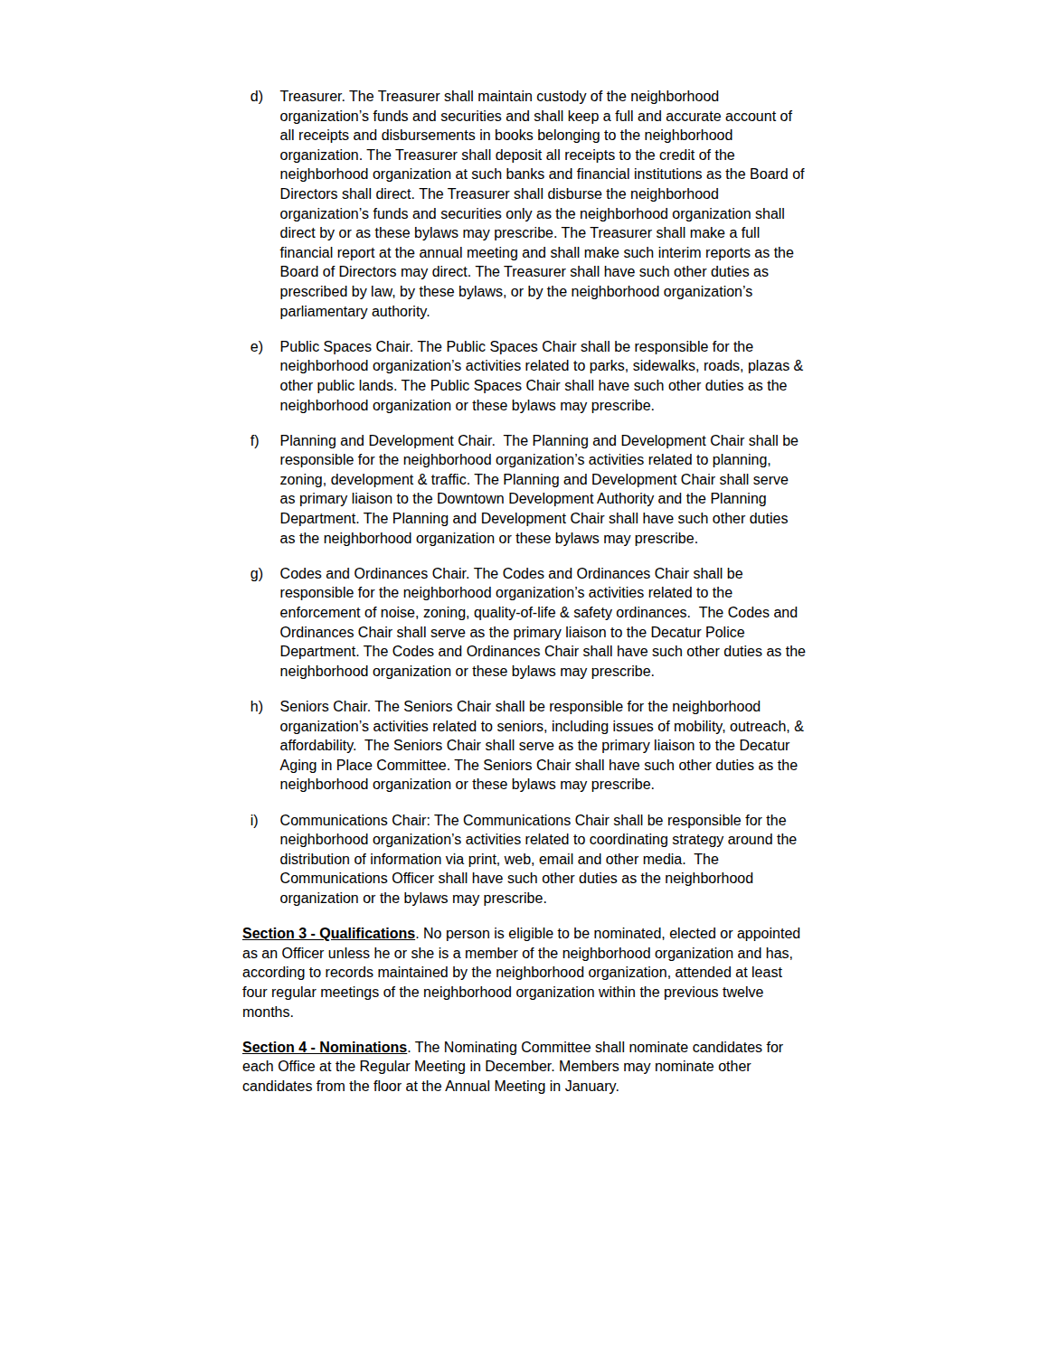d) Treasurer. The Treasurer shall maintain custody of the neighborhood organization’s funds and securities and shall keep a full and accurate account of all receipts and disbursements in books belonging to the neighborhood organization. The Treasurer shall deposit all receipts to the credit of the neighborhood organization at such banks and financial institutions as the Board of Directors shall direct. The Treasurer shall disburse the neighborhood organization’s funds and securities only as the neighborhood organization shall direct by or as these bylaws may prescribe. The Treasurer shall make a full financial report at the annual meeting and shall make such interim reports as the Board of Directors may direct. The Treasurer shall have such other duties as prescribed by law, by these bylaws, or by the neighborhood organization’s parliamentary authority.
e) Public Spaces Chair. The Public Spaces Chair shall be responsible for the neighborhood organization’s activities related to parks, sidewalks, roads, plazas & other public lands. The Public Spaces Chair shall have such other duties as the neighborhood organization or these bylaws may prescribe.
f) Planning and Development Chair. The Planning and Development Chair shall be responsible for the neighborhood organization’s activities related to planning, zoning, development & traffic. The Planning and Development Chair shall serve as primary liaison to the Downtown Development Authority and the Planning Department. The Planning and Development Chair shall have such other duties as the neighborhood organization or these bylaws may prescribe.
g) Codes and Ordinances Chair. The Codes and Ordinances Chair shall be responsible for the neighborhood organization’s activities related to the enforcement of noise, zoning, quality-of-life & safety ordinances. The Codes and Ordinances Chair shall serve as the primary liaison to the Decatur Police Department. The Codes and Ordinances Chair shall have such other duties as the neighborhood organization or these bylaws may prescribe.
h) Seniors Chair. The Seniors Chair shall be responsible for the neighborhood organization’s activities related to seniors, including issues of mobility, outreach, & affordability. The Seniors Chair shall serve as the primary liaison to the Decatur Aging in Place Committee. The Seniors Chair shall have such other duties as the neighborhood organization or these bylaws may prescribe.
i) Communications Chair: The Communications Chair shall be responsible for the neighborhood organization’s activities related to coordinating strategy around the distribution of information via print, web, email and other media. The Communications Officer shall have such other duties as the neighborhood organization or the bylaws may prescribe.
Section 3 - Qualifications. No person is eligible to be nominated, elected or appointed as an Officer unless he or she is a member of the neighborhood organization and has, according to records maintained by the neighborhood organization, attended at least four regular meetings of the neighborhood organization within the previous twelve months.
Section 4 - Nominations. The Nominating Committee shall nominate candidates for each Office at the Regular Meeting in December. Members may nominate other candidates from the floor at the Annual Meeting in January.